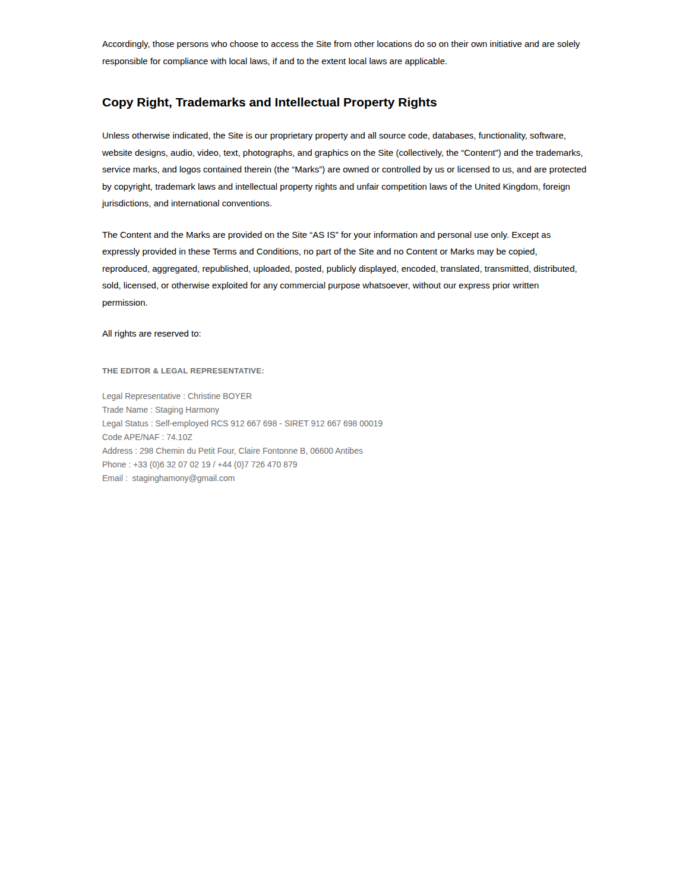Accordingly, those persons who choose to access the Site from other locations do so on their own initiative and are solely responsible for compliance with local laws, if and to the extent local laws are applicable.
Copy Right, Trademarks and Intellectual Property Rights
Unless otherwise indicated, the Site is our proprietary property and all source code, databases, functionality, software, website designs, audio, video, text, photographs, and graphics on the Site (collectively, the “Content”) and the trademarks, service marks, and logos contained therein (the “Marks”) are owned or controlled by us or licensed to us, and are protected by copyright, trademark laws and intellectual property rights and unfair competition laws of the United Kingdom, foreign jurisdictions, and international conventions.
The Content and the Marks are provided on the Site “AS IS” for your information and personal use only. Except as expressly provided in these Terms and Conditions, no part of the Site and no Content or Marks may be copied, reproduced, aggregated, republished, uploaded, posted, publicly displayed, encoded, translated, transmitted, distributed, sold, licensed, or otherwise exploited for any commercial purpose whatsoever, without our express prior written permission.
All rights are reserved to:
THE EDITOR & LEGAL REPRESENTATIVE:
Legal Representative : Christine BOYER
Trade Name : Staging Harmony
Legal Status : Self-employed RCS 912 667 698 - SIRET 912 667 698 00019
Code APE/NAF : 74.10Z
Address : 298 Chemin du Petit Four, Claire Fontonne B, 06600 Antibes
Phone : +33 (0)6 32 07 02 19 / +44 (0)7 726 470 879
Email : staginghamony@gmail.com